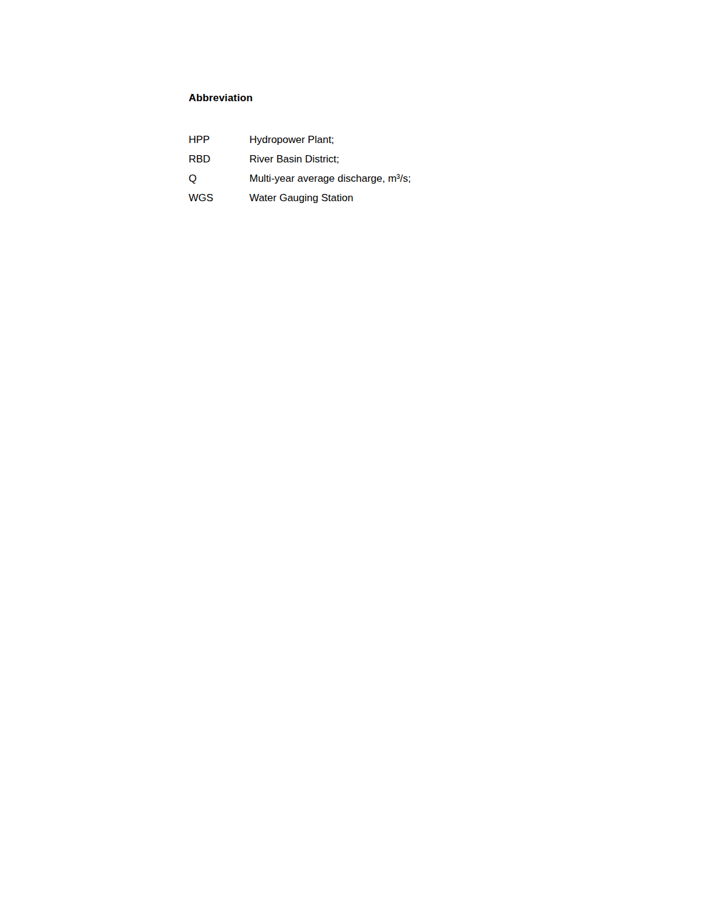Abbreviation
HPP
Hydropower Plant;
RBD
River Basin District;
Q
Multi-year average discharge, m³/s;
WGS
Water Gauging Station